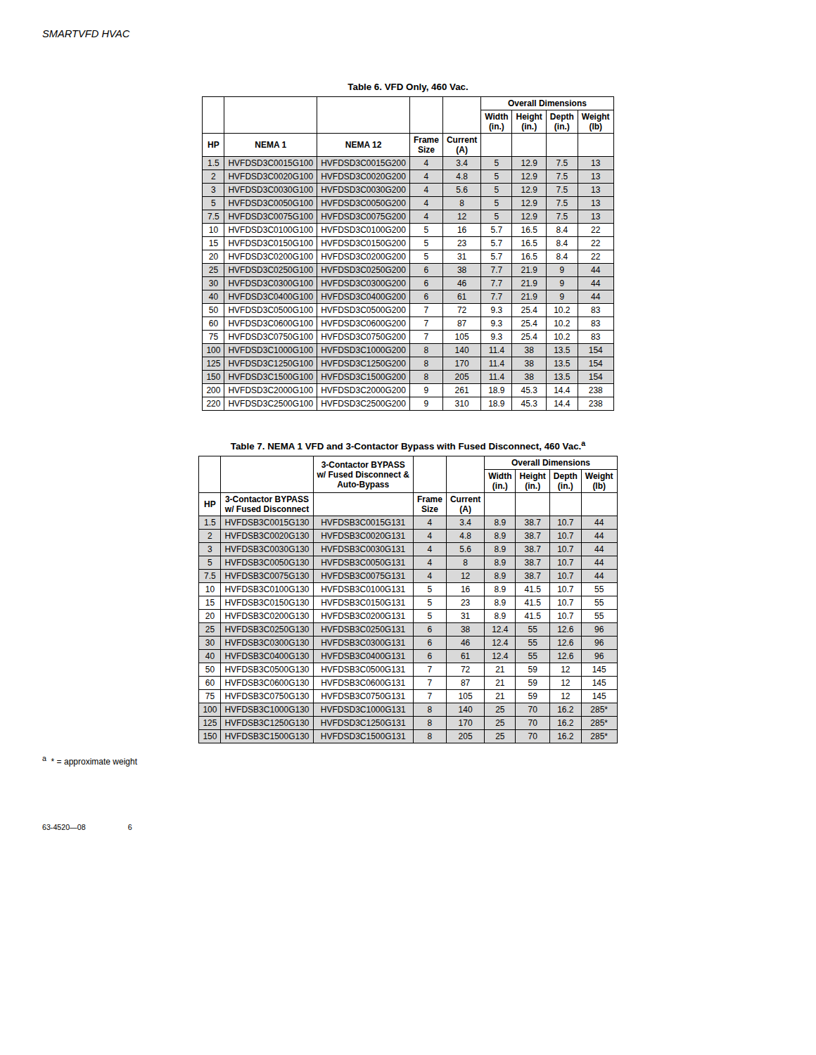SMARTVFD HVAC
Table 6. VFD Only, 460 Vac.
| | | | | | Overall Dimensions |
| --- | --- | --- | --- | --- | --- |
| Width (in.) | Height (in.) | Depth (in.) | Weight (lb) |
| HP | NEMA 1 | NEMA 12 | Frame Size | Current (A) | | | | |
| 1.5 | HVFDSD3C0015G100 | HVFDSD3C0015G200 | 4 | 3.4 | 5 | 12.9 | 7.5 | 13 |
| 2 | HVFDSD3C0020G100 | HVFDSD3C0020G200 | 4 | 4.8 | 5 | 12.9 | 7.5 | 13 |
| 3 | HVFDSD3C0030G100 | HVFDSD3C0030G200 | 4 | 5.6 | 5 | 12.9 | 7.5 | 13 |
| 5 | HVFDSD3C0050G100 | HVFDSD3C0050G200 | 4 | 8 | 5 | 12.9 | 7.5 | 13 |
| 7.5 | HVFDSD3C0075G100 | HVFDSD3C0075G200 | 4 | 12 | 5 | 12.9 | 7.5 | 13 |
| 10 | HVFDSD3C0100G100 | HVFDSD3C0100G200 | 5 | 16 | 5.7 | 16.5 | 8.4 | 22 |
| 15 | HVFDSD3C0150G100 | HVFDSD3C0150G200 | 5 | 23 | 5.7 | 16.5 | 8.4 | 22 |
| 20 | HVFDSD3C0200G100 | HVFDSD3C0200G200 | 5 | 31 | 5.7 | 16.5 | 8.4 | 22 |
| 25 | HVFDSD3C0250G100 | HVFDSD3C0250G200 | 6 | 38 | 7.7 | 21.9 | 9 | 44 |
| 30 | HVFDSD3C0300G100 | HVFDSD3C0300G200 | 6 | 46 | 7.7 | 21.9 | 9 | 44 |
| 40 | HVFDSD3C0400G100 | HVFDSD3C0400G200 | 6 | 61 | 7.7 | 21.9 | 9 | 44 |
| 50 | HVFDSD3C0500G100 | HVFDSD3C0500G200 | 7 | 72 | 9.3 | 25.4 | 10.2 | 83 |
| 60 | HVFDSD3C0600G100 | HVFDSD3C0600G200 | 7 | 87 | 9.3 | 25.4 | 10.2 | 83 |
| 75 | HVFDSD3C0750G100 | HVFDSD3C0750G200 | 7 | 105 | 9.3 | 25.4 | 10.2 | 83 |
| 100 | HVFDSD3C1000G100 | HVFDSD3C1000G200 | 8 | 140 | 11.4 | 38 | 13.5 | 154 |
| 125 | HVFDSD3C1250G100 | HVFDSD3C1250G200 | 8 | 170 | 11.4 | 38 | 13.5 | 154 |
| 150 | HVFDSD3C1500G100 | HVFDSD3C1500G200 | 8 | 205 | 11.4 | 38 | 13.5 | 154 |
| 200 | HVFDSD3C2000G100 | HVFDSD3C2000G200 | 9 | 261 | 18.9 | 45.3 | 14.4 | 238 |
| 220 | HVFDSD3C2500G100 | HVFDSD3C2500G200 | 9 | 310 | 18.9 | 45.3 | 14.4 | 238 |
Table 7. NEMA 1 VFD and 3-Contactor Bypass with Fused Disconnect, 460 Vac.a
| | | 3-Contactor BYPASS w/ Fused Disconnect & Auto-Bypass | | | Overall Dimensions |
| --- | --- | --- | --- | --- | --- |
| Width (in.) | Height (in.) | Depth (in.) | Weight (lb) |
| HP | 3-Contactor BYPASS w/ Fused Disconnect | | Frame Size | Current (A) | | | | |
| 1.5 | HVFDSB3C0015G130 | HVFDSB3C0015G131 | 4 | 3.4 | 8.9 | 38.7 | 10.7 | 44 |
| 2 | HVFDSB3C0020G130 | HVFDSB3C0020G131 | 4 | 4.8 | 8.9 | 38.7 | 10.7 | 44 |
| 3 | HVFDSB3C0030G130 | HVFDSB3C0030G131 | 4 | 5.6 | 8.9 | 38.7 | 10.7 | 44 |
| 5 | HVFDSB3C0050G130 | HVFDSB3C0050G131 | 4 | 8 | 8.9 | 38.7 | 10.7 | 44 |
| 7.5 | HVFDSB3C0075G130 | HVFDSB3C0075G131 | 4 | 12 | 8.9 | 38.7 | 10.7 | 44 |
| 10 | HVFDSB3C0100G130 | HVFDSB3C0100G131 | 5 | 16 | 8.9 | 41.5 | 10.7 | 55 |
| 15 | HVFDSB3C0150G130 | HVFDSB3C0150G131 | 5 | 23 | 8.9 | 41.5 | 10.7 | 55 |
| 20 | HVFDSB3C0200G130 | HVFDSB3C0200G131 | 5 | 31 | 8.9 | 41.5 | 10.7 | 55 |
| 25 | HVFDSB3C0250G130 | HVFDSB3C0250G131 | 6 | 38 | 12.4 | 55 | 12.6 | 96 |
| 30 | HVFDSB3C0300G130 | HVFDSB3C0300G131 | 6 | 46 | 12.4 | 55 | 12.6 | 96 |
| 40 | HVFDSB3C0400G130 | HVFDSB3C0400G131 | 6 | 61 | 12.4 | 55 | 12.6 | 96 |
| 50 | HVFDSB3C0500G130 | HVFDSB3C0500G131 | 7 | 72 | 21 | 59 | 12 | 145 |
| 60 | HVFDSB3C0600G130 | HVFDSB3C0600G131 | 7 | 87 | 21 | 59 | 12 | 145 |
| 75 | HVFDSB3C0750G130 | HVFDSB3C0750G131 | 7 | 105 | 21 | 59 | 12 | 145 |
| 100 | HVFDSB3C1000G130 | HVFDSD3C1000G131 | 8 | 140 | 25 | 70 | 16.2 | 285* |
| 125 | HVFDSB3C1250G130 | HVFDSD3C1250G131 | 8 | 170 | 25 | 70 | 16.2 | 285* |
| 150 | HVFDSB3C1500G130 | HVFDSD3C1500G131 | 8 | 205 | 25 | 70 | 16.2 | 285* |
a * = approximate weight
63-4520—086